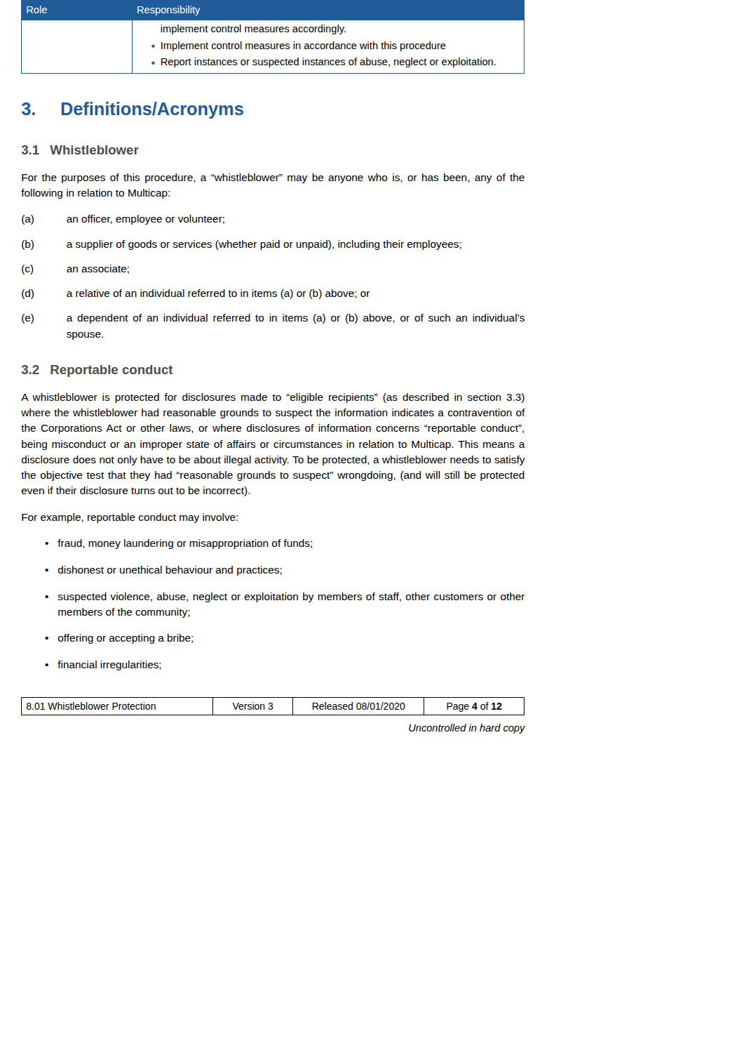| Role | Responsibility |
| --- | --- |
| | implement control measures accordingly. Implement control measures in accordance with this procedure Report instances or suspected instances of abuse, neglect or exploitation. |
3. Definitions/Acronyms
3.1 Whistleblower
For the purposes of this procedure, a “whistleblower” may be anyone who is, or has been, any of the following in relation to Multicap:
(a) an officer, employee or volunteer;
(b) a supplier of goods or services (whether paid or unpaid), including their employees;
(c) an associate;
(d) a relative of an individual referred to in items (a) or (b) above; or
(e) a dependent of an individual referred to in items (a) or (b) above, or of such an individual’s spouse.
3.2 Reportable conduct
A whistleblower is protected for disclosures made to “eligible recipients” (as described in section 3.3) where the whistleblower had reasonable grounds to suspect the information indicates a contravention of the Corporations Act or other laws, or where disclosures of information concerns “reportable conduct”, being misconduct or an improper state of affairs or circumstances in relation to Multicap. This means a disclosure does not only have to be about illegal activity. To be protected, a whistleblower needs to satisfy the objective test that they had “reasonable grounds to suspect” wrongdoing, (and will still be protected even if their disclosure turns out to be incorrect).
For example, reportable conduct may involve:
fraud, money laundering or misappropriation of funds;
dishonest or unethical behaviour and practices;
suspected violence, abuse, neglect or exploitation by members of staff, other customers or other members of the community;
offering or accepting a bribe;
financial irregularities;
| 8.01 Whistleblower Protection | Version 3 | Released 08/01/2020 | Page 4 of 12 |
Uncontrolled in hard copy